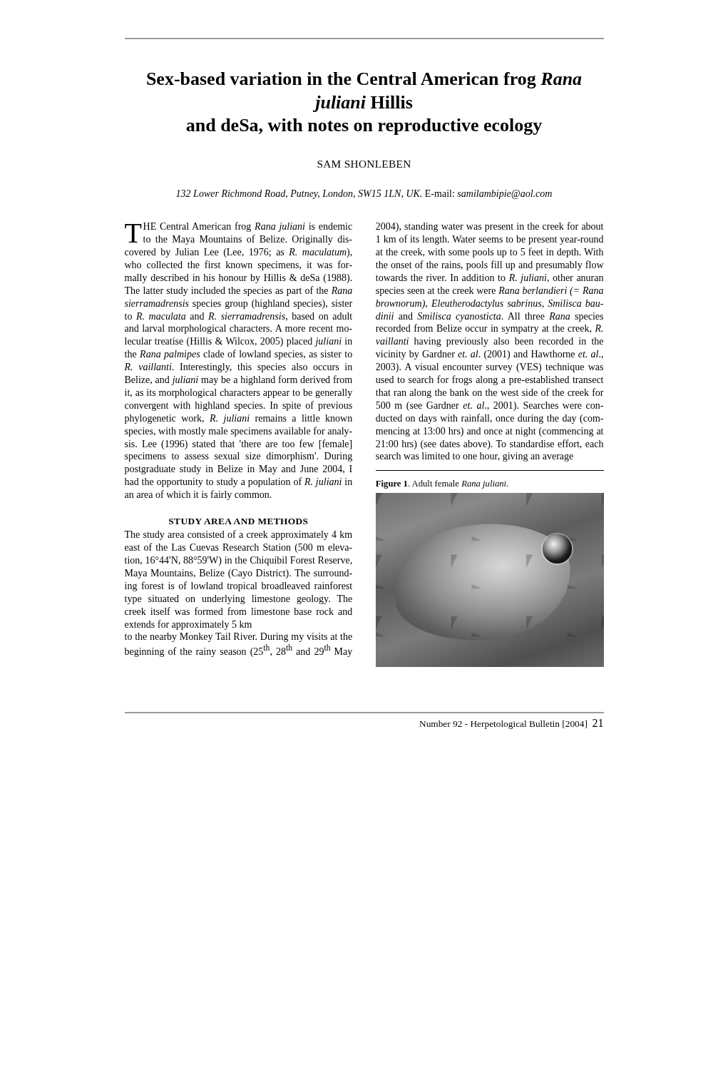Sex-based variation in the Central American frog Rana juliani Hillis
and deSa, with notes on reproductive ecology
SAM SHONLEBEN
132 Lower Richmond Road, Putney, London, SW15 1LN, UK. E-mail: samilambipie@aol.com
THE Central American frog Rana juliani is endemic to the Maya Mountains of Belize. Originally discovered by Julian Lee (Lee, 1976; as R. maculatum), who collected the first known specimens, it was formally described in his honour by Hillis & deSa (1988). The latter study included the species as part of the Rana sierramadrensis species group (highland species), sister to R. maculata and R. sierramadrensis, based on adult and larval morphological characters. A more recent molecular treatise (Hillis & Wilcox, 2005) placed juliani in the Rana palmipes clade of lowland species, as sister to R. vaillanti. Interestingly, this species also occurs in Belize, and juliani may be a highland form derived from it, as its morphological characters appear to be generally convergent with highland species. In spite of previous phylogenetic work, R. juliani remains a little known species, with mostly male specimens available for analysis. Lee (1996) stated that 'there are too few [female] specimens to assess sexual size dimorphism'. During postgraduate study in Belize in May and June 2004, I had the opportunity to study a population of R. juliani in an area of which it is fairly common.
STUDY AREA AND METHODS
The study area consisted of a creek approximately 4 km east of the Las Cuevas Research Station (500 m elevation, 16°44'N, 88°59'W) in the Chiquibil Forest Reserve, Maya Mountains, Belize (Cayo District). The surrounding forest is of lowland tropical broadleaved rainforest type situated on underlying limestone geology. The creek itself was formed from limestone base rock and extends for approximately 5 km
to the nearby Monkey Tail River. During my visits at the beginning of the rainy season (25th, 28th and 29th May 2004), standing water was present in the creek for about 1 km of its length. Water seems to be present year-round at the creek, with some pools up to 5 feet in depth. With the onset of the rains, pools fill up and presumably flow towards the river. In addition to R. juliani, other anuran species seen at the creek were Rana berlandieri (= Rana brownorum), Eleutherodactylus sabrinus, Smilisca baudinii and Smilisca cyanosticta. All three Rana species recorded from Belize occur in sympatry at the creek, R. vaillanti having previously also been recorded in the vicinity by Gardner et. al. (2001) and Hawthorne et. al., 2003). A visual encounter survey (VES) technique was used to search for frogs along a pre-established transect that ran along the bank on the west side of the creek for 500 m (see Gardner et. al., 2001). Searches were conducted on days with rainfall, once during the day (commencing at 13:00 hrs) and once at night (commencing at 21:00 hrs) (see dates above). To standardise effort, each search was limited to one hour, giving an average
Figure 1. Adult female Rana juliani.
Number 92 - Herpetological Bulletin [2004] 21